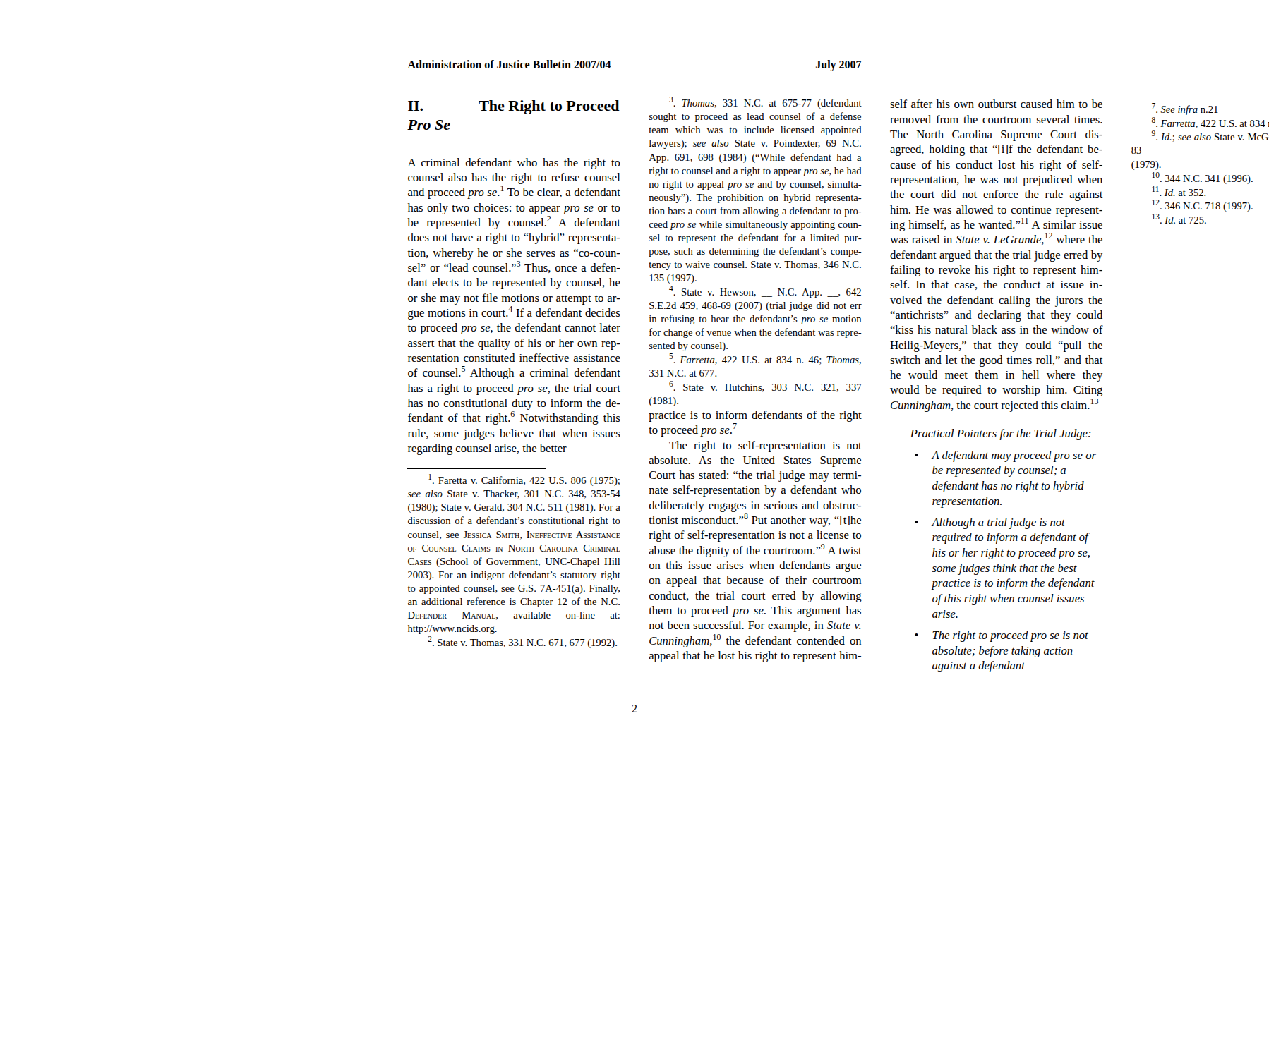Administration of Justice Bulletin 2007/04
July 2007
II. The Right to Proceed Pro Se
A criminal defendant who has the right to counsel also has the right to refuse counsel and proceed pro se.1 To be clear, a defendant has only two choices: to appear pro se or to be represented by counsel.2 A defendant does not have a right to “hybrid” representation, whereby he or she serves as “co-counsel” or “lead counsel.”3 Thus, once a defendant elects to be represented by counsel, he or she may not file motions or attempt to argue motions in court.4 If a defendant decides to proceed pro se, the defendant cannot later assert that the quality of his or her own representation constituted ineffective assistance of counsel.5 Although a criminal defendant has a right to proceed pro se, the trial court has no constitutional duty to inform the defendant of that right.6 Notwithstanding this rule, some judges believe that when issues regarding counsel arise, the better
1. Faretta v. California, 422 U.S. 806 (1975); see also State v. Thacker, 301 N.C. 348, 353-54 (1980); State v. Gerald, 304 N.C. 511 (1981). For a discussion of a defendant’s constitutional right to counsel, see Jessica Smith, Ineffective Assistance of Counsel Claims in North Carolina Criminal Cases (School of Government, UNC-Chapel Hill 2003). For an indigent defendant’s statutory right to appointed counsel, see G.S. 7A-451(a). Finally, an additional reference is Chapter 12 of the N.C. Defender Manual, available on-line at: http://www.ncids.org.
2. State v. Thomas, 331 N.C. 671, 677 (1992).
3. Thomas, 331 N.C. at 675-77 (defendant sought to proceed as lead counsel of a defense team which was to include licensed appointed lawyers); see also State v. Poindexter, 69 N.C. App. 691, 698 (1984) (“While defendant had a right to counsel and a right to appear pro se, he had no right to appeal pro se and by counsel, simultaneously”). The prohibition on hybrid representation bars a court from allowing a defendant to proceed pro se while simultaneously appointing counsel to represent the defendant for a limited purpose, such as determining the defendant’s competency to waive counsel. State v. Thomas, 346 N.C. 135 (1997).
4. State v. Hewson, __ N.C. App. __, 642 S.E.2d 459, 468-69 (2007) (trial judge did not err in refusing to hear the defendant’s pro se motion for change of venue when the defendant was represented by counsel).
5. Farretta, 422 U.S. at 834 n. 46; Thomas, 331 N.C. at 677.
6. State v. Hutchins, 303 N.C. 321, 337 (1981).
practice is to inform defendants of the right to proceed pro se.7
The right to self-representation is not absolute. As the United States Supreme Court has stated: “the trial judge may terminate self-representation by a defendant who deliberately engages in serious and obstructionist misconduct.”8 Put another way, “[t]he right of self-representation is not a license to abuse the dignity of the courtroom.”9 A twist on this issue arises when defendants argue on appeal that because of their courtroom conduct, the trial court erred by allowing them to proceed pro se. This argument has not been successful. For example, in State v. Cunningham,10 the defendant contended on appeal that he lost his right to represent himself after his own outburst caused him to be removed from the courtroom several times. The North Carolina Supreme Court disagreed, holding that “[i]f the defendant because of his conduct lost his right of self-representation, he was not prejudiced when the court did not enforce the rule against him. He was allowed to continue representing himself, as he wanted.”11 A similar issue was raised in State v. LeGrande,12 where the defendant argued that the trial judge erred by failing to revoke his right to represent himself. In that case, the conduct at issue involved the defendant calling the jurors the “antichrists” and declaring that they could “kiss his natural black ass in the window of Heilig-Meyers,” that they could “pull the switch and let the good times roll,” and that he would meet them in hell where they would be required to worship him. Citing Cunningham, the court rejected this claim.13
Practical Pointers for the Trial Judge:
A defendant may proceed pro se or be represented by counsel; a defendant has no right to hybrid representation.
Although a trial judge is not required to inform a defendant of his or her right to proceed pro se, some judges think that the best practice is to inform the defendant of this right when counsel issues arise.
The right to proceed pro se is not absolute; before taking action against a defendant
7. See infra n.21
8. Farretta, 422 U.S. at 834 n.46.
9. Id.; see also State v. McGuire, 297 N.C. 69, 83
(1979).
10. 344 N.C. 341 (1996).
11. Id. at 352.
12. 346 N.C. 718 (1997).
13. Id. at 725.
2